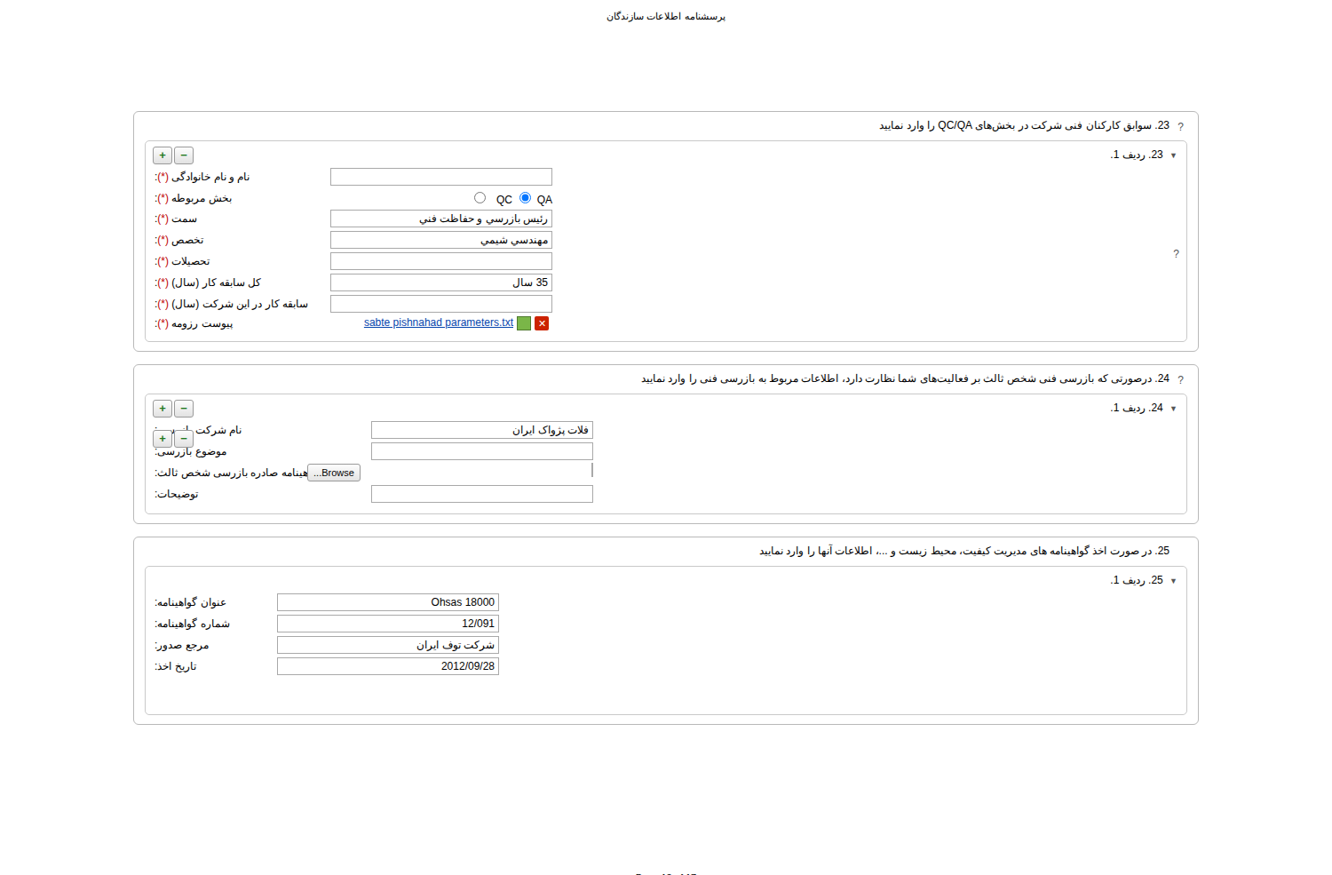پرسشنامه اطلاعات سازندگان
? 23. سوابق کارکنان فنی شرکت در بخش‌های QC/QA را وارد نمایید
?
−+
▼ 23. ردیف 1.
| | | نام و نام خانوادگی (*) : |
| | QC QA | بخش مربوطه (*) : |
| | | سمت (*) : |
| | | تخصص (*) : |
| | | تحصیلات (*) : |
| | | کل سابقه کار (سال) (*) : |
| | | سابقه کار در این شرکت (سال) (*) : |
| | ✕ sabte pishnahad parameters.txt | پیوست رزومه (*) : |
? 24. درصورتی که بازرسی فنی شخص ثالث بر فعالیت‌های شما نظارت دارد، اطلاعات مربوط به بازرسی فنی را وارد نمایید
−+
−+
▼ 24. ردیف 1.
| | | نام شرکت بازرسی: |
| | | موضوع بازرسی: |
| | Browse... | پیوست گواهینامه صادره بازرسی شخص ثالث: |
| | | توضیحات: |
25. در صورت اخذ گواهینامه های مدیریت کیفیت، محیط زیست و ...، اطلاعات آنها را وارد نمایید
▼ 25. ردیف 1.
| | | عنوان گواهینامه: |
| | | شماره گواهینامه: |
| | | مرجع صدور: |
| | | تاریخ اخذ: |
Page 13 of 17